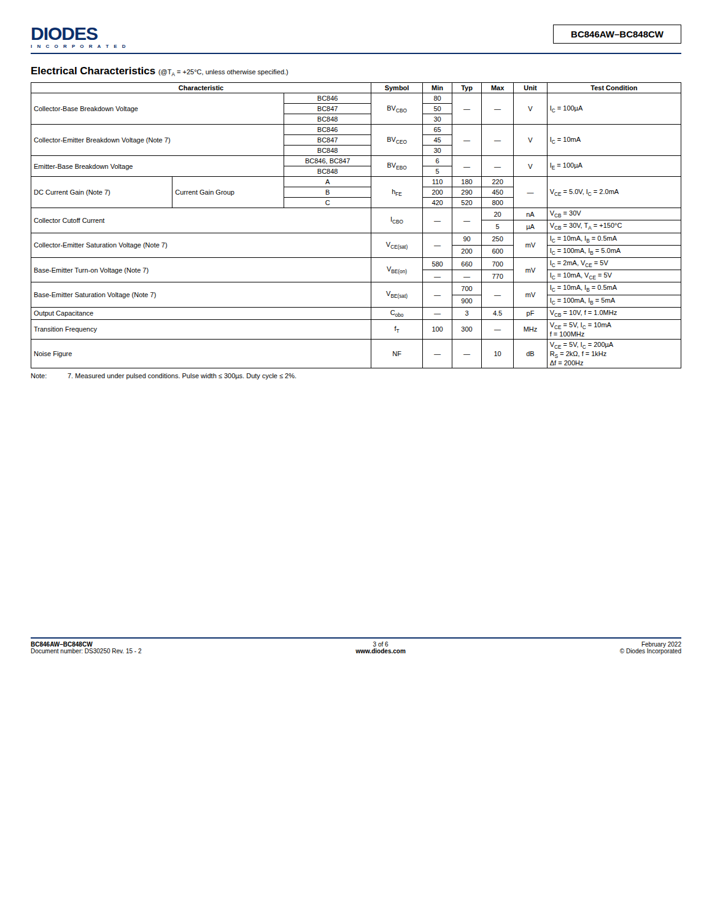DIODES I N C O R P O R A T E D
BC846AW–BC848CW
Electrical Characteristics (@TA = +25°C, unless otherwise specified.)
| Characteristic | Symbol | Min | Typ | Max | Unit | Test Condition |
| --- | --- | --- | --- | --- | --- | --- |
| Collector-Base Breakdown Voltage | BC846 | BV CBO | 80 | — | — | V | I C = 100µA |
| BC847 | 50 |
| BC848 | 30 |
| Collector-Emitter Breakdown Voltage (Note 7) | BC846 | BV CEO | 65 | — | — | V | I C = 10mA |
| BC847 | 45 |
| BC848 | 30 |
| Emitter-Base Breakdown Voltage | BC846, BC847 | BV EBO | 6 | — | — | V | I E = 100µA |
| BC848 | 5 |
| DC Current Gain (Note 7) | Current Gain Group | A | h FE | 110 | 180 | 220 | — | V CE = 5.0V, I C = 2.0mA |
| B | 200 | 290 | 450 |
| C | 420 | 520 | 800 |
| Collector Cutoff Current | I CBO | — | — | 20 | nA | V CB = 30V |
| 5 | µA | V CB = 30V, T A = +150°C |
| Collector-Emitter Saturation Voltage (Note 7) | V CE(sat) | — | 90 | 250 | mV | I C = 10mA, I B = 0.5mA |
| 200 | 600 | I C = 100mA, I B = 5.0mA |
| Base-Emitter Turn-on Voltage (Note 7) | V BE(on) | 580 | 660 | 700 | mV | I C = 2mA, V CE = 5V |
| — | — | 770 | I C = 10mA, V CE = 5V |
| Base-Emitter Saturation Voltage (Note 7) | V BE(sat) | — | 700 | — | mV | I C = 10mA, I B = 0.5mA |
| 900 | I C = 100mA, I B = 5mA |
| Output Capacitance | C obo | — | 3 | 4.5 | pF | V CB = 10V, f = 1.0MHz |
| Transition Frequency | f T | 100 | 300 | — | MHz | V CE = 5V, I C = 10mA f = 100MHz |
| Noise Figure | NF | — | — | 10 | dB | V CE = 5V, I C = 200µA R S = 2kΩ, f = 1kHz Δf = 200Hz |
Note: 7. Measured under pulsed conditions. Pulse width ≤ 300µs. Duty cycle ≤ 2%.
BC846AW–BC848CW
Document number: DS30250 Rev. 15 - 2
3 of 6
www.diodes.com
February 2022
© Diodes Incorporated